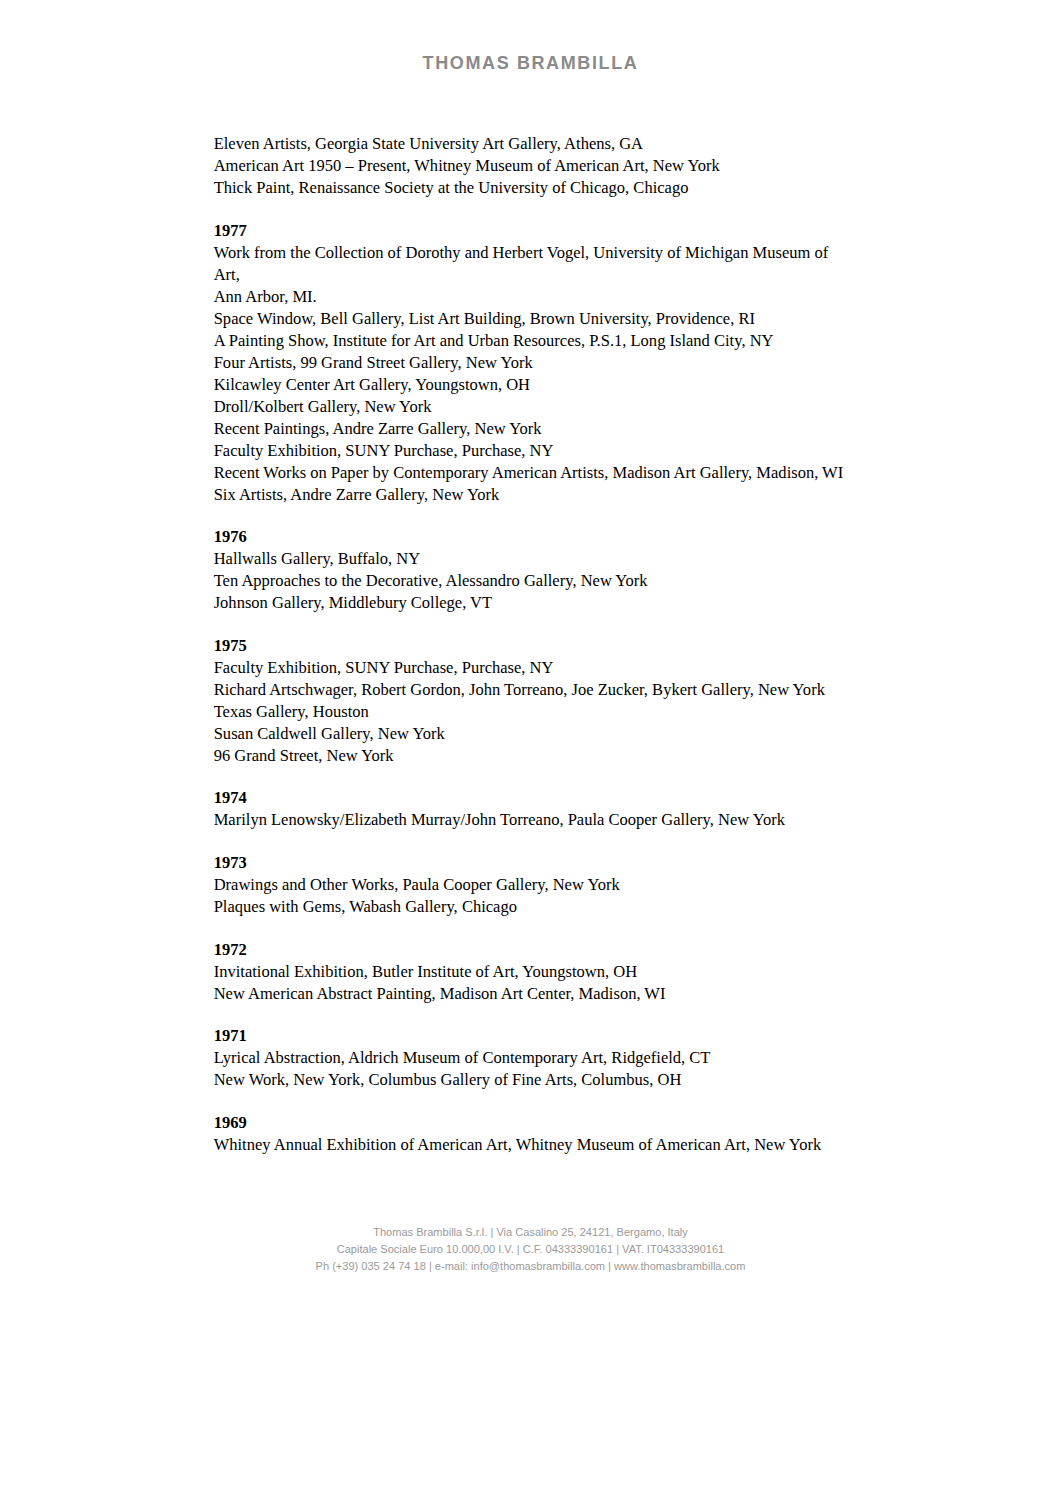THOMAS BRAMBILLA
Eleven Artists, Georgia State University Art Gallery, Athens, GA
American Art 1950 – Present, Whitney Museum of American Art, New York
Thick Paint, Renaissance Society at the University of Chicago, Chicago
1977
Work from the Collection of Dorothy and Herbert Vogel, University of Michigan Museum of Art,
Ann Arbor, MI.
Space Window, Bell Gallery, List Art Building, Brown University, Providence, RI
A Painting Show, Institute for Art and Urban Resources, P.S.1, Long Island City, NY
Four Artists, 99 Grand Street Gallery, New York
Kilcawley Center Art Gallery, Youngstown, OH
Droll/Kolbert Gallery, New York
Recent Paintings, Andre Zarre Gallery, New York
Faculty Exhibition, SUNY Purchase, Purchase, NY
Recent Works on Paper by Contemporary American Artists, Madison Art Gallery, Madison, WI
Six Artists, Andre Zarre Gallery, New York
1976
Hallwalls Gallery, Buffalo, NY
Ten Approaches to the Decorative, Alessandro Gallery, New York
Johnson Gallery, Middlebury College, VT
1975
Faculty Exhibition, SUNY Purchase, Purchase, NY
Richard Artschwager, Robert Gordon, John Torreano, Joe Zucker, Bykert Gallery, New York
Texas Gallery, Houston
Susan Caldwell Gallery, New York
96 Grand Street, New York
1974
Marilyn Lenowsky/Elizabeth Murray/John Torreano, Paula Cooper Gallery, New York
1973
Drawings and Other Works, Paula Cooper Gallery, New York
Plaques with Gems, Wabash Gallery, Chicago
1972
Invitational Exhibition, Butler Institute of Art, Youngstown, OH
New American Abstract Painting, Madison Art Center, Madison, WI
1971
Lyrical Abstraction, Aldrich Museum of Contemporary Art, Ridgefield, CT
New Work, New York, Columbus Gallery of Fine Arts, Columbus, OH
1969
Whitney Annual Exhibition of American Art, Whitney Museum of American Art, New York
Thomas Brambilla S.r.l. | Via Casalino 25, 24121, Bergamo, Italy
Capitale Sociale Euro 10.000,00 I.V. | C.F. 04333390161 | VAT. IT04333390161
Ph (+39) 035 24 74 18 | e-mail: info@thomasbrambilla.com | www.thomasbrambilla.com